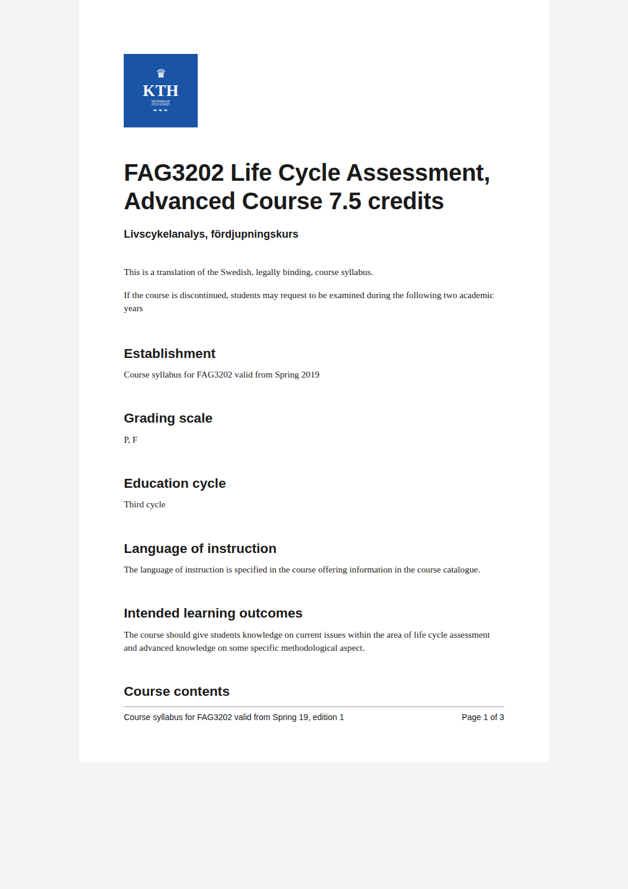♛
KTH
VETENSKAP
OCH KONST
❧❧❧
FAG3202 Life Cycle Assessment, Advanced Course 7.5 credits
Livscykelanalys, fördjupningskurs
This is a translation of the Swedish, legally binding, course syllabus.
If the course is discontinued, students may request to be examined during the following two academic years
Establishment
Course syllabus for FAG3202 valid from Spring 2019
Grading scale
P, F
Education cycle
Third cycle
Language of instruction
The language of instruction is specified in the course offering information in the course catalogue.
Intended learning outcomes
The course should give students knowledge on current issues within the area of life cycle assessment and advanced knowledge on some specific methodological aspect.
Course contents
Course syllabus for FAG3202 valid from Spring 19, edition 1
Page 1 of 3